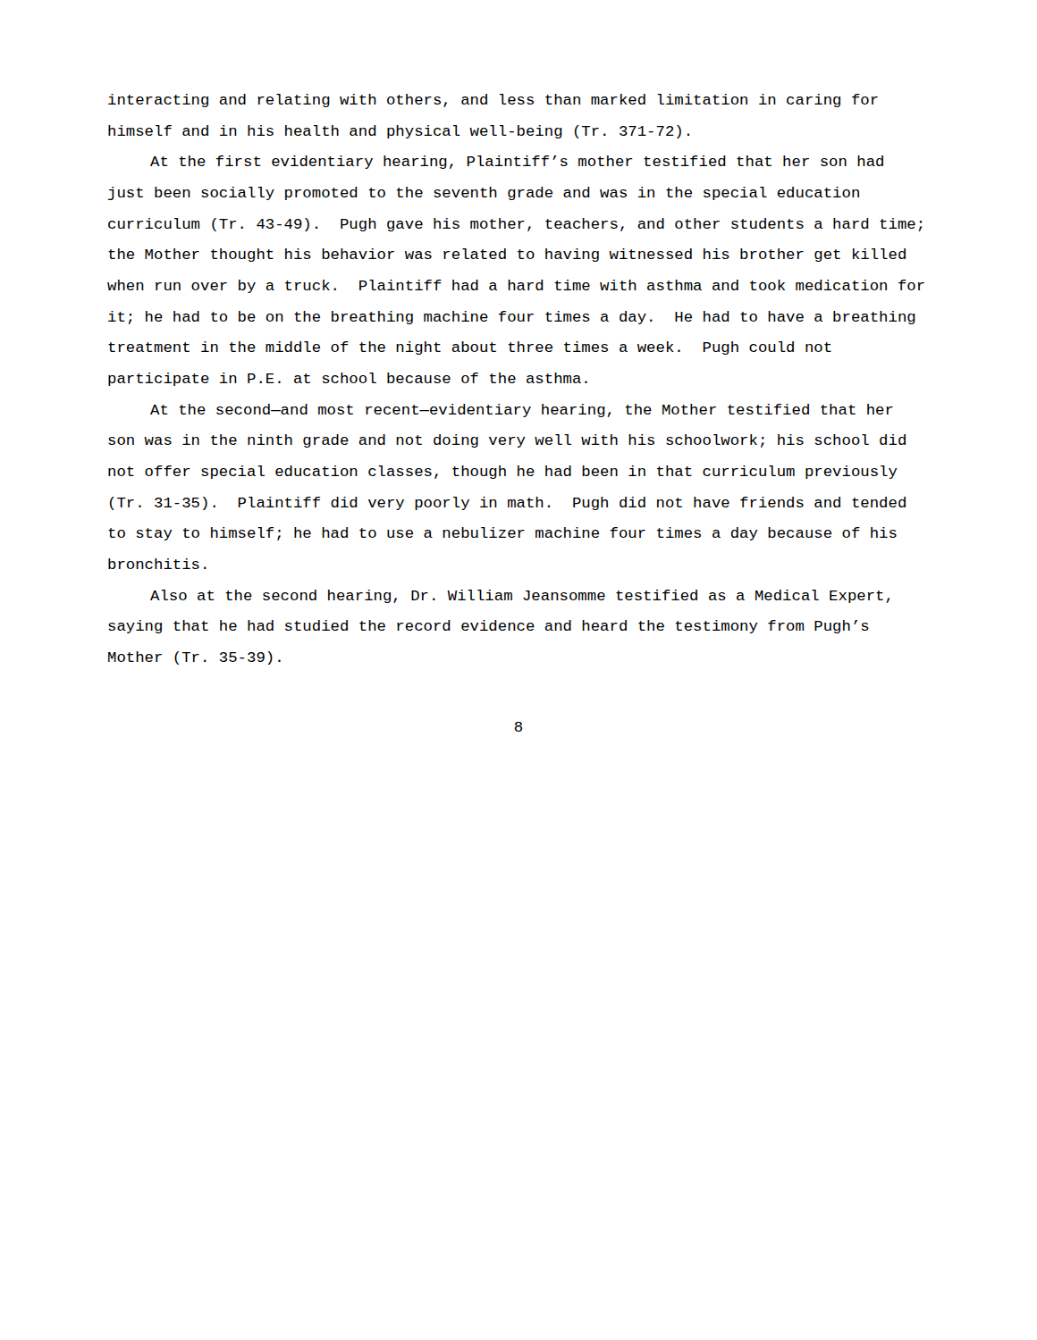interacting and relating with others, and less than marked limitation in caring for himself and in his health and physical well-being (Tr. 371-72).
At the first evidentiary hearing, Plaintiff’s mother testified that her son had just been socially promoted to the seventh grade and was in the special education curriculum (Tr. 43-49). Pugh gave his mother, teachers, and other students a hard time; the Mother thought his behavior was related to having witnessed his brother get killed when run over by a truck. Plaintiff had a hard time with asthma and took medication for it; he had to be on the breathing machine four times a day. He had to have a breathing treatment in the middle of the night about three times a week. Pugh could not participate in P.E. at school because of the asthma.
At the second—and most recent—evidentiary hearing, the Mother testified that her son was in the ninth grade and not doing very well with his schoolwork; his school did not offer special education classes, though he had been in that curriculum previously (Tr. 31-35). Plaintiff did very poorly in math. Pugh did not have friends and tended to stay to himself; he had to use a nebulizer machine four times a day because of his bronchitis.
Also at the second hearing, Dr. William Jeansomme testified as a Medical Expert, saying that he had studied the record evidence and heard the testimony from Pugh’s Mother (Tr. 35-39).
8